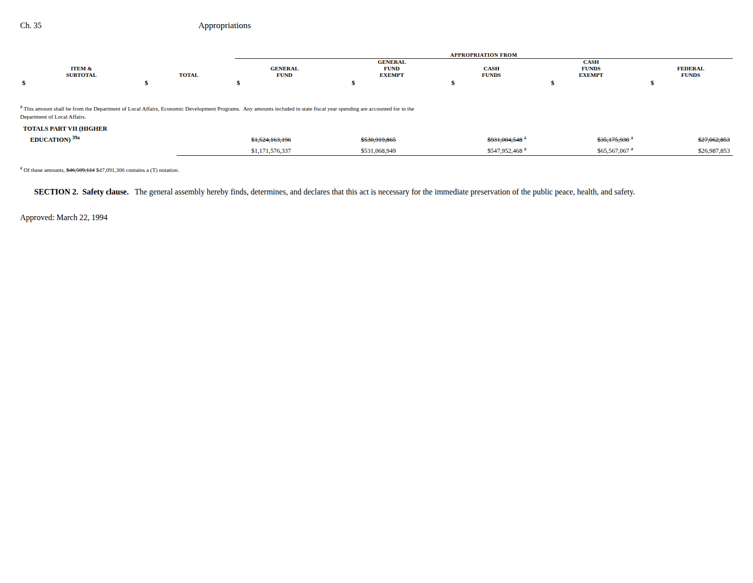Ch. 35
Appropriations
| | | APPROPRIATION FROM |
| ITEM & SUBTOTAL | TOTAL | GENERAL FUND | | GENERAL FUND EXEMPT | | CASH FUNDS | | CASH FUNDS EXEMPT | | FEDERAL FUNDS |
| $ | $ | $ | | $ | | $ | | $ | | $ |
a This amount shall be from the Department of Local Affairs, Economic Development Programs. Any amounts included in state fiscal year spending are accounted for in the
Department of Local Affairs.
| TOTALS PART VII (HIGHER | | | | | | |
| EDUCATION) 39a | $1,524,163,196 | $530,919,865 | | $931,004,548 a | $35,175,930 a | $27,062,853 |
| | $1,171,576,337 | $531,068,949 | | $547,952,468 a | $65,567,067 a | $26,987,853 |
a Of these amounts, $46,509,124 $47,091,306 contains a (T) notation.
SECTION 2. Safety clause. The general assembly hereby finds, determines, and declares that this act is necessary for the immediate preservation of the public peace, health, and safety.
Approved: March 22, 1994